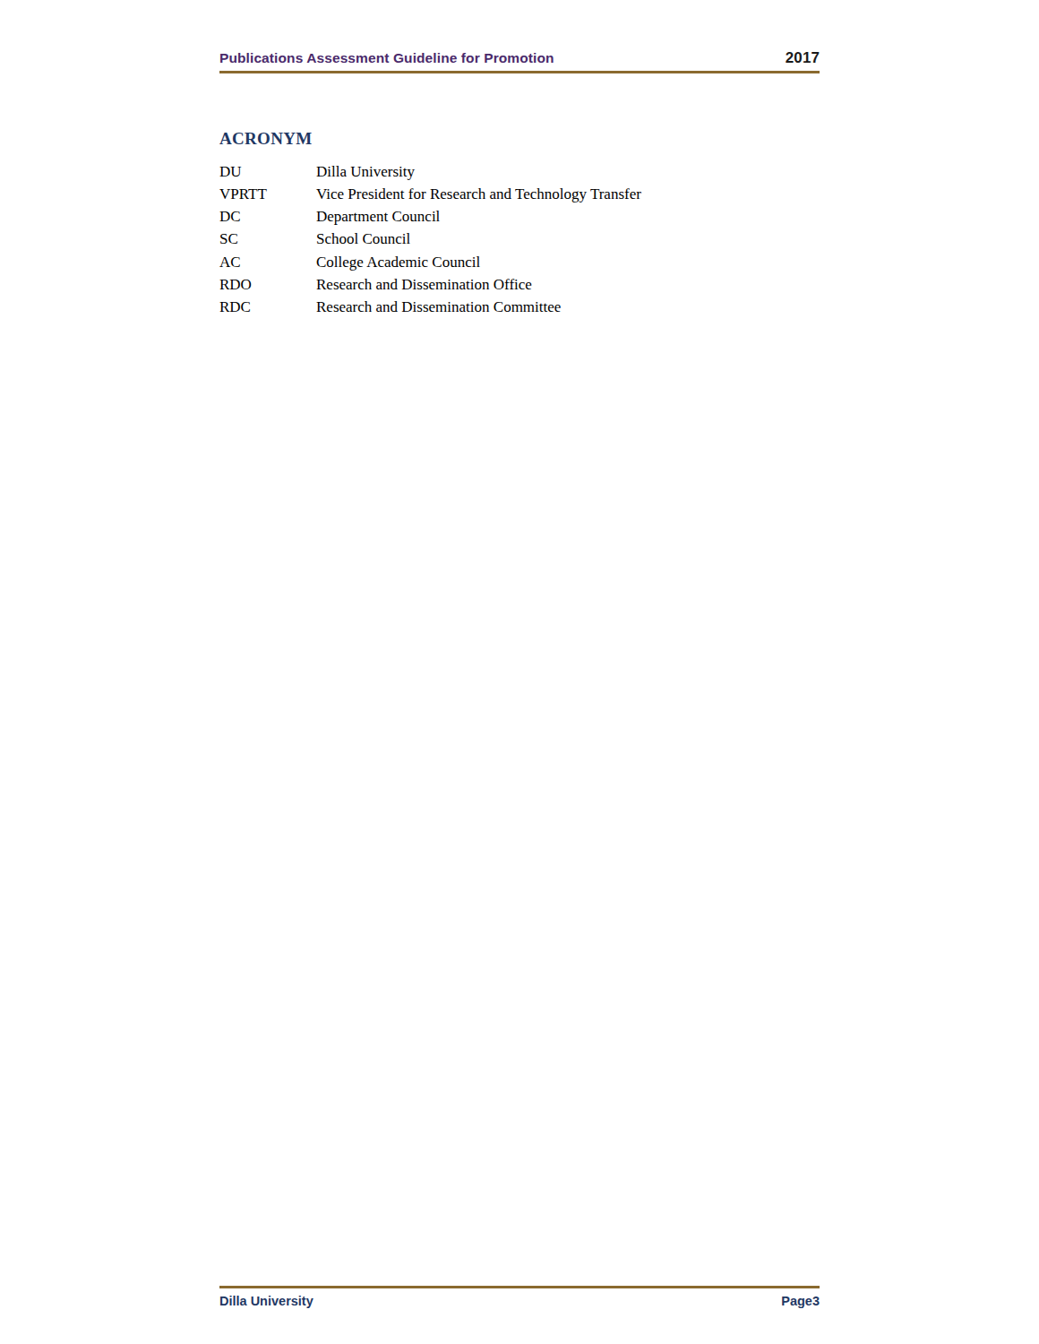Publications Assessment Guideline for Promotion 2017
ACRONYM
| DU | Dilla University |
| VPRTT | Vice President for Research and Technology Transfer |
| DC | Department Council |
| SC | School Council |
| AC | College Academic Council |
| RDO | Research and Dissemination Office |
| RDC | Research and Dissemination Committee |
Dilla University Page3